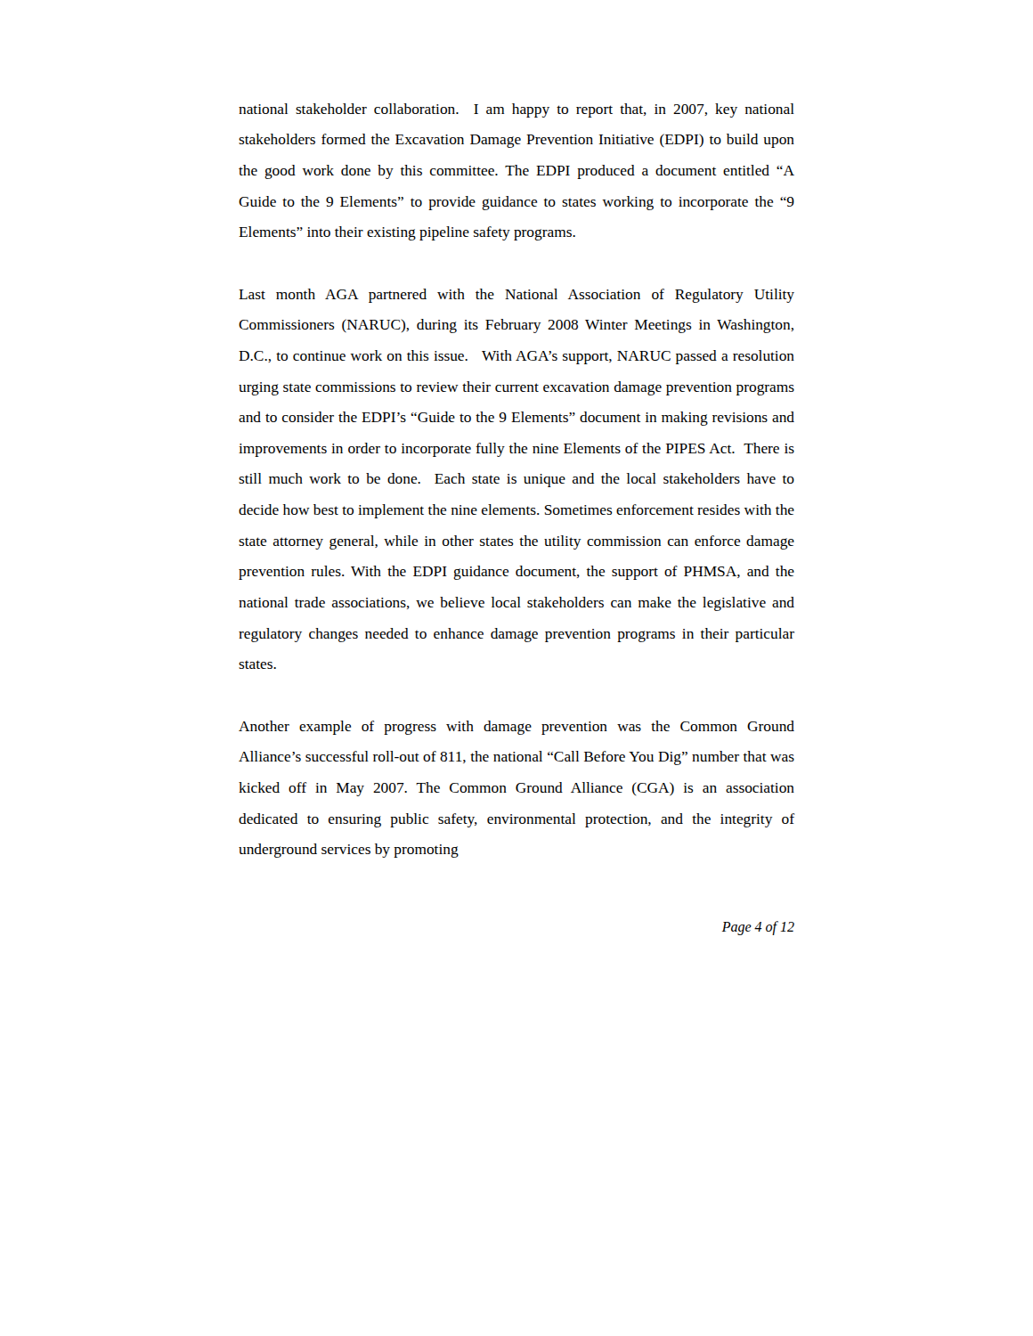national stakeholder collaboration. I am happy to report that, in 2007, key national stakeholders formed the Excavation Damage Prevention Initiative (EDPI) to build upon the good work done by this committee. The EDPI produced a document entitled “A Guide to the 9 Elements” to provide guidance to states working to incorporate the “9 Elements” into their existing pipeline safety programs.
Last month AGA partnered with the National Association of Regulatory Utility Commissioners (NARUC), during its February 2008 Winter Meetings in Washington, D.C., to continue work on this issue. With AGA’s support, NARUC passed a resolution urging state commissions to review their current excavation damage prevention programs and to consider the EDPI’s “Guide to the 9 Elements” document in making revisions and improvements in order to incorporate fully the nine Elements of the PIPES Act. There is still much work to be done. Each state is unique and the local stakeholders have to decide how best to implement the nine elements. Sometimes enforcement resides with the state attorney general, while in other states the utility commission can enforce damage prevention rules. With the EDPI guidance document, the support of PHMSA, and the national trade associations, we believe local stakeholders can make the legislative and regulatory changes needed to enhance damage prevention programs in their particular states.
Another example of progress with damage prevention was the Common Ground Alliance’s successful roll-out of 811, the national “Call Before You Dig” number that was kicked off in May 2007. The Common Ground Alliance (CGA) is an association dedicated to ensuring public safety, environmental protection, and the integrity of underground services by promoting
Page 4 of 12